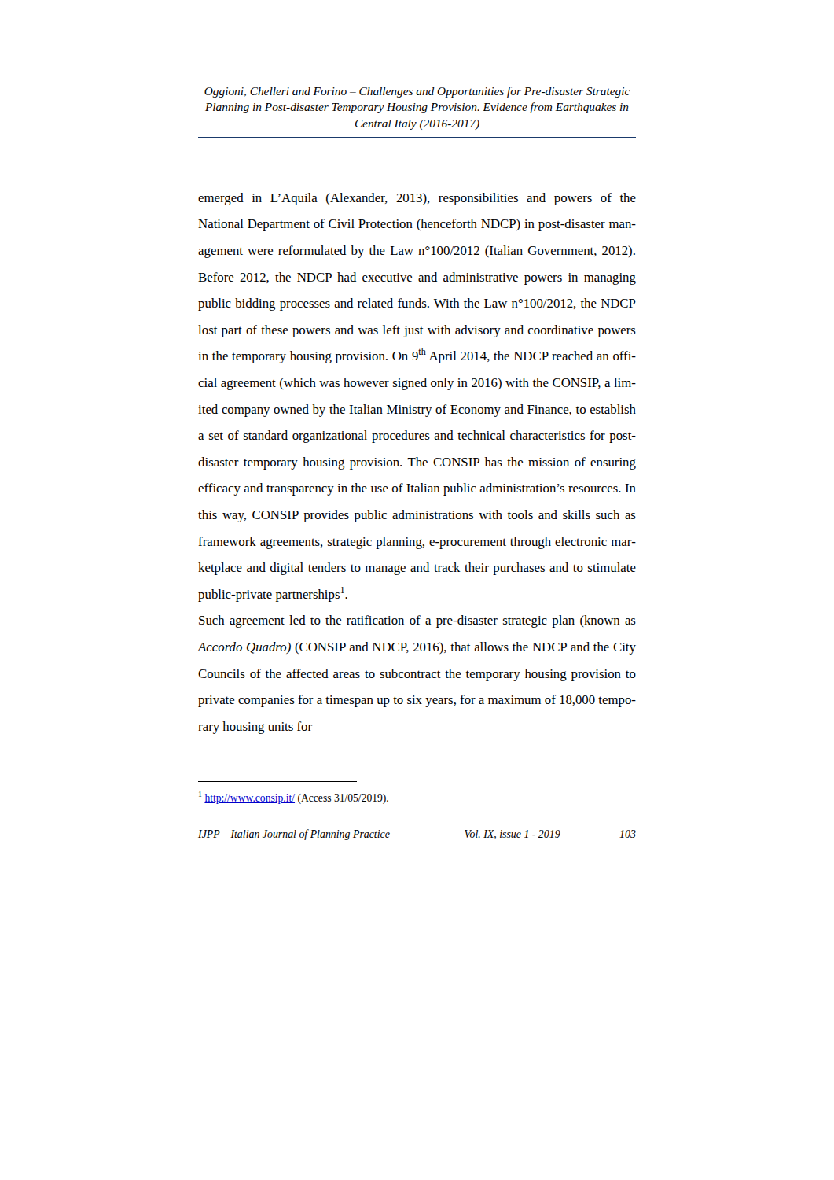Oggioni, Chelleri and Forino – Challenges and Opportunities for Pre-disaster Strategic Planning in Post-disaster Temporary Housing Provision. Evidence from Earthquakes in Central Italy (2016-2017)
emerged in L’Aquila (Alexander, 2013), responsibilities and powers of the National Department of Civil Protection (henceforth NDCP) in post-disaster management were reformulated by the Law n°100/2012 (Italian Government, 2012). Before 2012, the NDCP had executive and administrative powers in managing public bidding processes and related funds. With the Law n°100/2012, the NDCP lost part of these powers and was left just with advisory and coordinative powers in the temporary housing provision. On 9th April 2014, the NDCP reached an official agreement (which was however signed only in 2016) with the CONSIP, a limited company owned by the Italian Ministry of Economy and Finance, to establish a set of standard organizational procedures and technical characteristics for post-disaster temporary housing provision. The CONSIP has the mission of ensuring efficacy and transparency in the use of Italian public administration’s resources. In this way, CONSIP provides public administrations with tools and skills such as framework agreements, strategic planning, e-procurement through electronic marketplace and digital tenders to manage and track their purchases and to stimulate public-private partnerships1.
Such agreement led to the ratification of a pre-disaster strategic plan (known as Accordo Quadro) (CONSIP and NDCP, 2016), that allows the NDCP and the City Councils of the affected areas to subcontract the temporary housing provision to private companies for a timespan up to six years, for a maximum of 18,000 temporary housing units for
1 http://www.consip.it/ (Access 31/05/2019).
IJPP – Italian Journal of Planning Practice Vol. IX, issue 1 - 2019 103